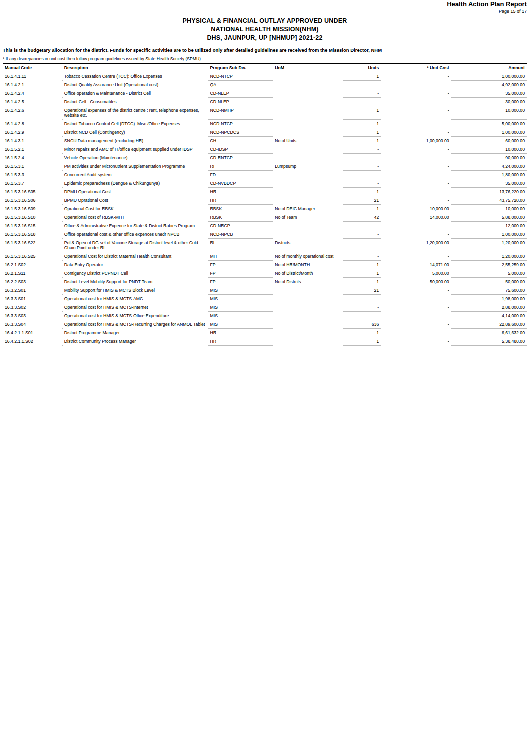Health Action Plan Report
Page 15 of 17
PHYSICAL & FINANCIAL OUTLAY APPROVED UNDER
NATIONAL HEALTH MISSION(NHM)
DHS, JAUNPUR, UP [NHMUP] 2021-22
This is the budgetary allocation for the district. Funds for specific activities are to be utilized only after detailed guidelines are received from the Misssion Director, NHM
* If any discrepancies in unit cost then follow program guidelines issued by State Health Society (SPMU).
| Manual Code | Description | Program Sub Div. | UoM | Units | * Unit Cost | Amount |
| --- | --- | --- | --- | --- | --- | --- |
| 16.1.4.1.11 | Tobacco Cessation Centre (TCC): Office Expenses | NCD-NTCP | | 1 | - | 1,00,000.00 |
| 16.1.4.2.1 | District Quality Assurance Unit (Operational cost) | QA | | - | - | 4,92,000.00 |
| 16.1.4.2.4 | Office operation & Maintenance - District Cell | CD-NLEP | | - | - | 35,000.00 |
| 16.1.4.2.5 | District Cell - Consumables | CD-NLEP | | - | - | 30,000.00 |
| 16.1.4.2.6 | Operational expenses of the district centre : rent, telephone expenses, website etc. | NCD-NMHP | | 1 | - | 10,000.00 |
| 16.1.4.2.8 | District Tobacco Control Cell (DTCC): Misc./Office Expenses | NCD-NTCP | | 1 | - | 5,00,000.00 |
| 16.1.4.2.9 | District NCD Cell (Contingency) | NCD-NPCDCS | | 1 | - | 1,00,000.00 |
| 16.1.4.3.1 | SNCU Data management (excluding HR) | CH | No of Units | 1 | 1,00,000.00 | 60,000.00 |
| 16.1.5.2.1 | Minor repairs and AMC of IT/office equipment supplied under IDSP | CD-IDSP | | - | - | 10,000.00 |
| 16.1.5.2.4 | Vehicle Operation (Maintenance) | CD-RNTCP | | - | - | 90,000.00 |
| 16.1.5.3.1 | PM activities under Micronutrient Supplementation Programme | RI | Lumpsump | - | - | 4,24,000.00 |
| 16.1.5.3.3 | Concurrent Audit system | FD | | - | - | 1,80,000.00 |
| 16.1.5.3.7 | Epidemic preparedness (Dengue & Chikungunya) | CD-NVBDCP | | - | - | 35,000.00 |
| 16.1.5.3.16.S05 | DPMU Operational Cost | HR | | 1 | - | 13,76,220.00 |
| 16.1.5.3.16.S06 | BPMU Oprational Cost | HR | | 21 | - | 43,75,728.00 |
| 16.1.5.3.16.S09 | Oprational Cost for RBSK | RBSK | No of DEIC Manager | 1 | 10,000.00 | 10,000.00 |
| 16.1.5.3.16.S10 | Operational cost of RBSK-MHT | RBSK | No of Team | 42 | 14,000.00 | 5,88,000.00 |
| 16.1.5.3.16.S15 | Office & Administrative Expence for State & District Rabies Program | CD-NRCP | | - | - | 12,000.00 |
| 16.1.5.3.16.S18 | Office operational cost & other office expences unedr NPCB | NCD-NPCB | | - | - | 1,00,000.00 |
| 16.1.5.3.16.S22. | Pol & Opex of DG set of Vaccine Storage at District level & other Cold Chain Point under RI | RI | Districts | - | 1,20,000.00 | 1,20,000.00 |
| 16.1.5.3.16.S25 | Operational Cost for District Maternal Health Consultant | MH | No of monthly operational cost | - | - | 1,20,000.00 |
| 16.2.1.S02 | Data Entry Operator | FP | No of HR/MONTH | 1 | 14,071.00 | 2,55,259.00 |
| 16.2.1.S11 | Contigency District PCPNDT Cell | FP | No of District/Month | 1 | 5,000.00 | 5,000.00 |
| 16.2.2.S03 | District Level Mobility Support for PNDT Team | FP | No of Distrcts | 1 | 50,000.00 | 50,000.00 |
| 16.3.2.S01 | Mobility Support for HMIS & MCTS Block Level | MIS | | 21 | - | 75,600.00 |
| 16.3.3.S01 | Operational cost for HMIS & MCTS-AMC | MIS | | - | - | 1,98,000.00 |
| 16.3.3.S02 | Operational cost for HMIS & MCTS-Internet | MIS | | - | - | 2,88,000.00 |
| 16.3.3.S03 | Operational cost for HMIS & MCTS-Office Expenditure | MIS | | - | - | 4,14,000.00 |
| 16.3.3.S04 | Operational cost for HMIS & MCTS-Recurring Charges for ANMOL Tablet | MIS | | 636 | - | 22,89,600.00 |
| 16.4.2.1.1.S01 | District Programme Manager | HR | | 1 | - | 6,61,632.00 |
| 16.4.2.1.1.S02 | District Community Process Manager | HR | | 1 | - | 5,38,488.00 |